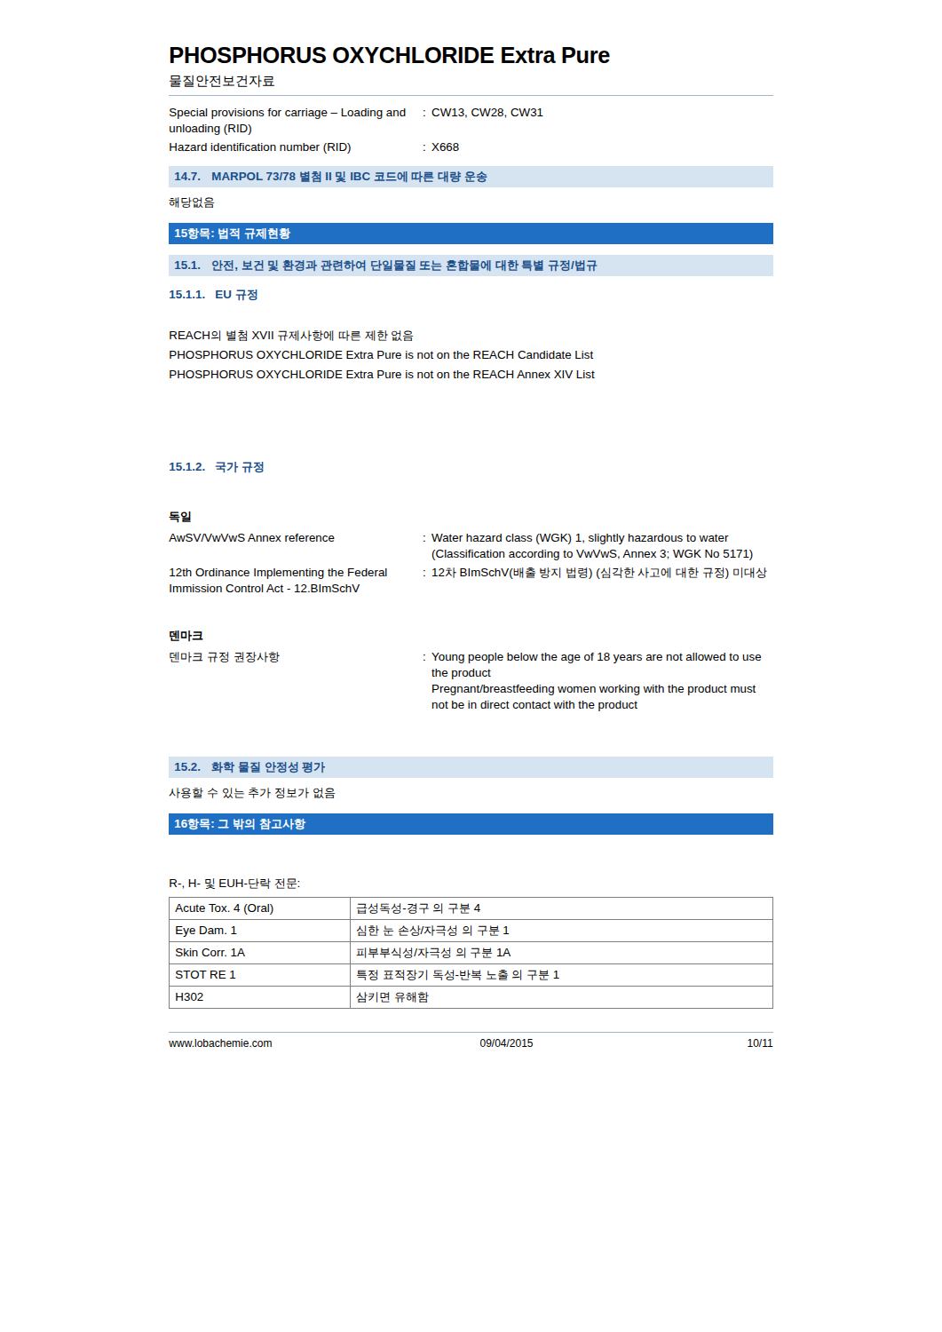PHOSPHORUS OXYCHLORIDE Extra Pure
물질안전보건자료
Special provisions for carriage – Loading and unloading (RID)
:
CW13, CW28, CW31
Hazard identification number (RID)
:
X668
14.7. MARPOL 73/78 별첨 II 및 IBC 코드에 따른 대량 운송
해당없음
15항목: 법적 규제현황
15.1. 안전, 보건 및 환경과 관련하여 단일물질 또는 혼합물에 대한 특별 규정/법규
15.1.1. EU 규정
REACH의 별첨 XVII 규제사항에 따른 제한 없음
PHOSPHORUS OXYCHLORIDE Extra Pure is not on the REACH Candidate List
PHOSPHORUS OXYCHLORIDE Extra Pure is not on the REACH Annex XIV List
15.1.2. 국가 규정
독일
AwSV/VwVwS Annex reference
:
Water hazard class (WGK) 1, slightly hazardous to water (Classification according to VwVwS, Annex 3; WGK No 5171)
12th Ordinance Implementing the Federal Immission Control Act - 12.BImSchV
:
12차 BImSchV(배출 방지 법령) (심각한 사고에 대한 규정) 미대상
덴마크
덴마크 규정 권장사항
:
Young people below the age of 18 years are not allowed to use the product
Pregnant/breastfeeding women working with the product must not be in direct contact with the product
15.2. 화학 물질 안정성 평가
사용할 수 있는 추가 정보가 없음
16항목: 그 밖의 참고사항
R-, H- 및 EUH-단락 전문:
| Acute Tox. 4 (Oral) | 급성독성-경구 의 구분 4 |
| Eye Dam. 1 | 심한 눈 손상/자극성 의 구분 1 |
| Skin Corr. 1A | 피부부식성/자극성 의 구분 1A |
| STOT RE 1 | 특정 표적장기 독성-반복 노출 의 구분 1 |
| H302 | 삼키면 유해함 |
www.lobachemie.com
09/04/2015
10/11